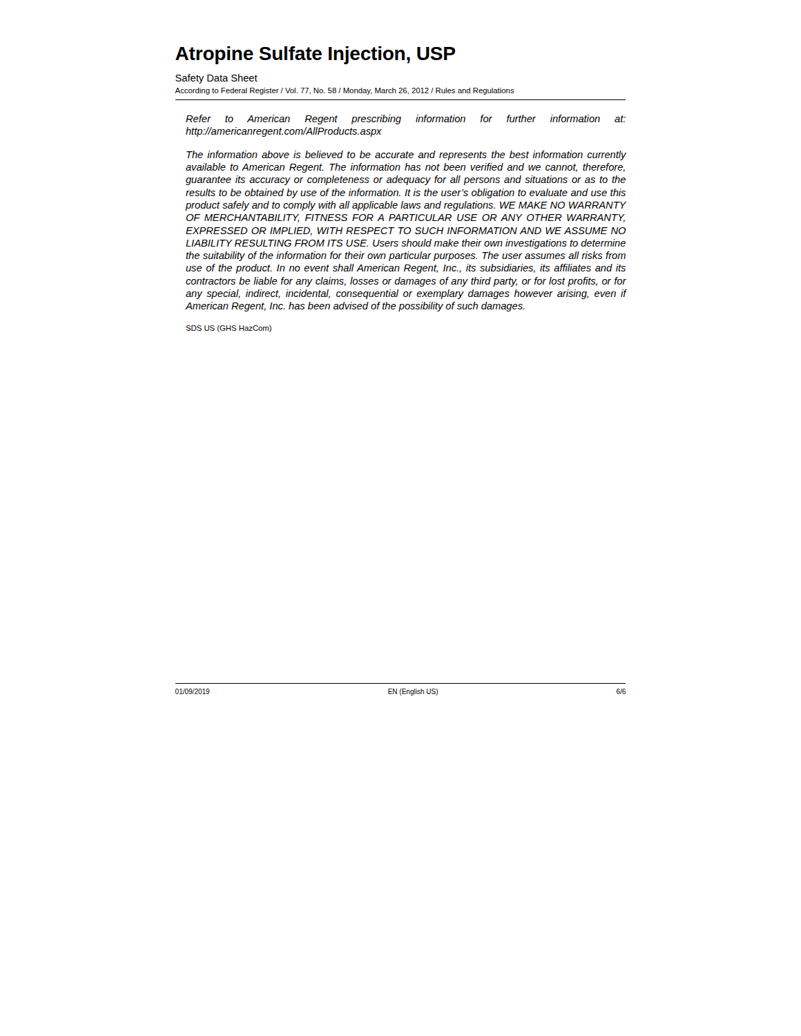Atropine Sulfate Injection, USP
Safety Data Sheet
According to Federal Register / Vol. 77, No. 58 / Monday, March 26, 2012 / Rules and Regulations
Refer to American Regent prescribing information for further information at: http://americanregent.com/AllProducts.aspx
The information above is believed to be accurate and represents the best information currently available to American Regent. The information has not been verified and we cannot, therefore, guarantee its accuracy or completeness or adequacy for all persons and situations or as to the results to be obtained by use of the information. It is the user’s obligation to evaluate and use this product safely and to comply with all applicable laws and regulations. WE MAKE NO WARRANTY OF MERCHANTABILITY, FITNESS FOR A PARTICULAR USE OR ANY OTHER WARRANTY, EXPRESSED OR IMPLIED, WITH RESPECT TO SUCH INFORMATION AND WE ASSUME NO LIABILITY RESULTING FROM ITS USE. Users should make their own investigations to determine the suitability of the information for their own particular purposes. The user assumes all risks from use of the product. In no event shall American Regent, Inc., its subsidiaries, its affiliates and its contractors be liable for any claims, losses or damages of any third party, or for lost profits, or for any special, indirect, incidental, consequential or exemplary damages however arising, even if American Regent, Inc. has been advised of the possibility of such damages.
SDS US (GHS HazCom)
01/09/2019 EN (English US) 6/6